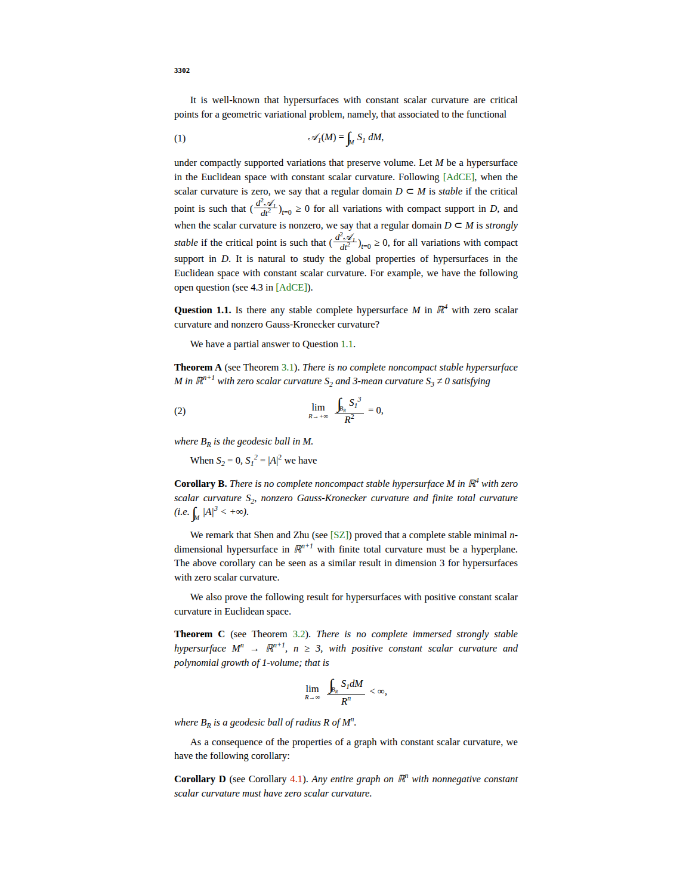3302
It is well-known that hypersurfaces with constant scalar curvature are critical points for a geometric variational problem, namely, that associated to the functional
(1) 𝒜1(M) = ∫M S1 dM,
under compactly supported variations that preserve volume. Let M be a hypersurface in the Euclidean space with constant scalar curvature. Following [AdCE], when the scalar curvature is zero, we say that a regular domain D ⊂ M is stable if the critical point is such that (d2𝒜1 dt2)t=0 ≥ 0 for all variations with compact support in D, and when the scalar curvature is nonzero, we say that a regular domain D ⊂ M is strongly stable if the critical point is such that (d2𝒜1 dt2)t=0 ≥ 0, for all variations with compact support in D. It is natural to study the global properties of hypersurfaces in the Euclidean space with constant scalar curvature. For example, we have the following open question (see 4.3 in [AdCE]).
Question 1.1. Is there any stable complete hypersurface M in ℝ4 with zero scalar curvature and nonzero Gauss-Kronecker curvature?
We have a partial answer to Question 1.1.
Theorem A (see Theorem 3.1). There is no complete noncompact stable hypersurface M in ℝn+1 with zero scalar curvature S2 and 3-mean curvature S3 ≠ 0 satisfying
(2) lim R→+∞ ∫BR S13 R2 = 0,
where BR is the geodesic ball in M.
When S2 = 0, S12 = |A|2 we have
Corollary B. There is no complete noncompact stable hypersurface M in ℝ4 with zero scalar curvature S2, nonzero Gauss-Kronecker curvature and finite total curvature (i.e. ∫M |A|3 < +∞).
We remark that Shen and Zhu (see [SZ]) proved that a complete stable minimal n-dimensional hypersurface in ℝn+1 with finite total curvature must be a hyperplane. The above corollary can be seen as a similar result in dimension 3 for hypersurfaces with zero scalar curvature.
We also prove the following result for hypersurfaces with positive constant scalar curvature in Euclidean space.
Theorem C (see Theorem 3.2). There is no complete immersed strongly stable hypersurface Mn → ℝn+1, n ≥ 3, with positive constant scalar curvature and polynomial growth of 1-volume; that is
lim R→∞ ∫BR S1dM Rn < ∞,
where BR is a geodesic ball of radius R of Mn.
As a consequence of the properties of a graph with constant scalar curvature, we have the following corollary:
Corollary D (see Corollary 4.1). Any entire graph on ℝn with nonnegative constant scalar curvature must have zero scalar curvature.